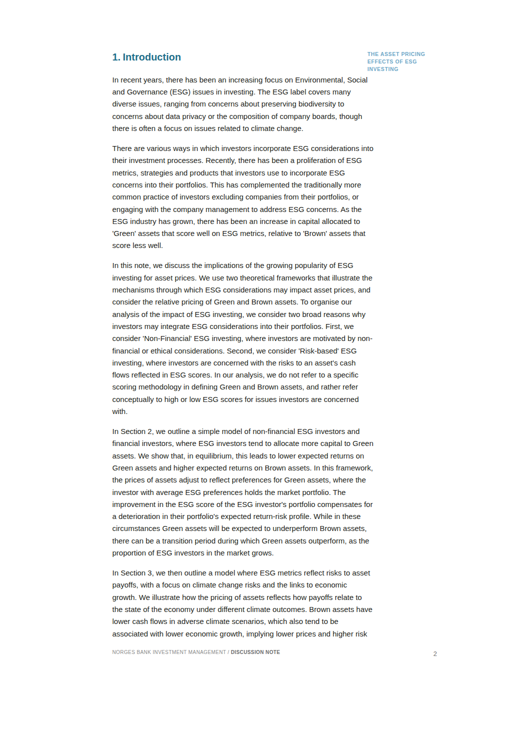The Asset Pricing
Effects of ESG
Investing
1. Introduction
In recent years, there has been an increasing focus on Environmental, Social and Governance (ESG) issues in investing. The ESG label covers many diverse issues, ranging from concerns about preserving biodiversity to concerns about data privacy or the composition of company boards, though there is often a focus on issues related to climate change.
There are various ways in which investors incorporate ESG considerations into their investment processes. Recently, there has been a proliferation of ESG metrics, strategies and products that investors use to incorporate ESG concerns into their portfolios. This has complemented the traditionally more common practice of investors excluding companies from their portfolios, or engaging with the company management to address ESG concerns. As the ESG industry has grown, there has been an increase in capital allocated to 'Green' assets that score well on ESG metrics, relative to 'Brown' assets that score less well.
In this note, we discuss the implications of the growing popularity of ESG investing for asset prices. We use two theoretical frameworks that illustrate the mechanisms through which ESG considerations may impact asset prices, and consider the relative pricing of Green and Brown assets. To organise our analysis of the impact of ESG investing, we consider two broad reasons why investors may integrate ESG considerations into their portfolios. First, we consider 'Non-Financial' ESG investing, where investors are motivated by non-financial or ethical considerations. Second, we consider 'Risk-based' ESG investing, where investors are concerned with the risks to an asset's cash flows reflected in ESG scores. In our analysis, we do not refer to a specific scoring methodology in defining Green and Brown assets, and rather refer conceptually to high or low ESG scores for issues investors are concerned with.
In Section 2, we outline a simple model of non-financial ESG investors and financial investors, where ESG investors tend to allocate more capital to Green assets. We show that, in equilibrium, this leads to lower expected returns on Green assets and higher expected returns on Brown assets. In this framework, the prices of assets adjust to reflect preferences for Green assets, where the investor with average ESG preferences holds the market portfolio. The improvement in the ESG score of the ESG investor's portfolio compensates for a deterioration in their portfolio's expected return-risk profile. While in these circumstances Green assets will be expected to underperform Brown assets, there can be a transition period during which Green assets outperform, as the proportion of ESG investors in the market grows.
In Section 3, we then outline a model where ESG metrics reflect risks to asset payoffs, with a focus on climate change risks and the links to economic growth. We illustrate how the pricing of assets reflects how payoffs relate to the state of the economy under different climate outcomes. Brown assets have lower cash flows in adverse climate scenarios, which also tend to be associated with lower economic growth, implying lower prices and higher risk
Norges Bank Investment Management / Discussion Note
2